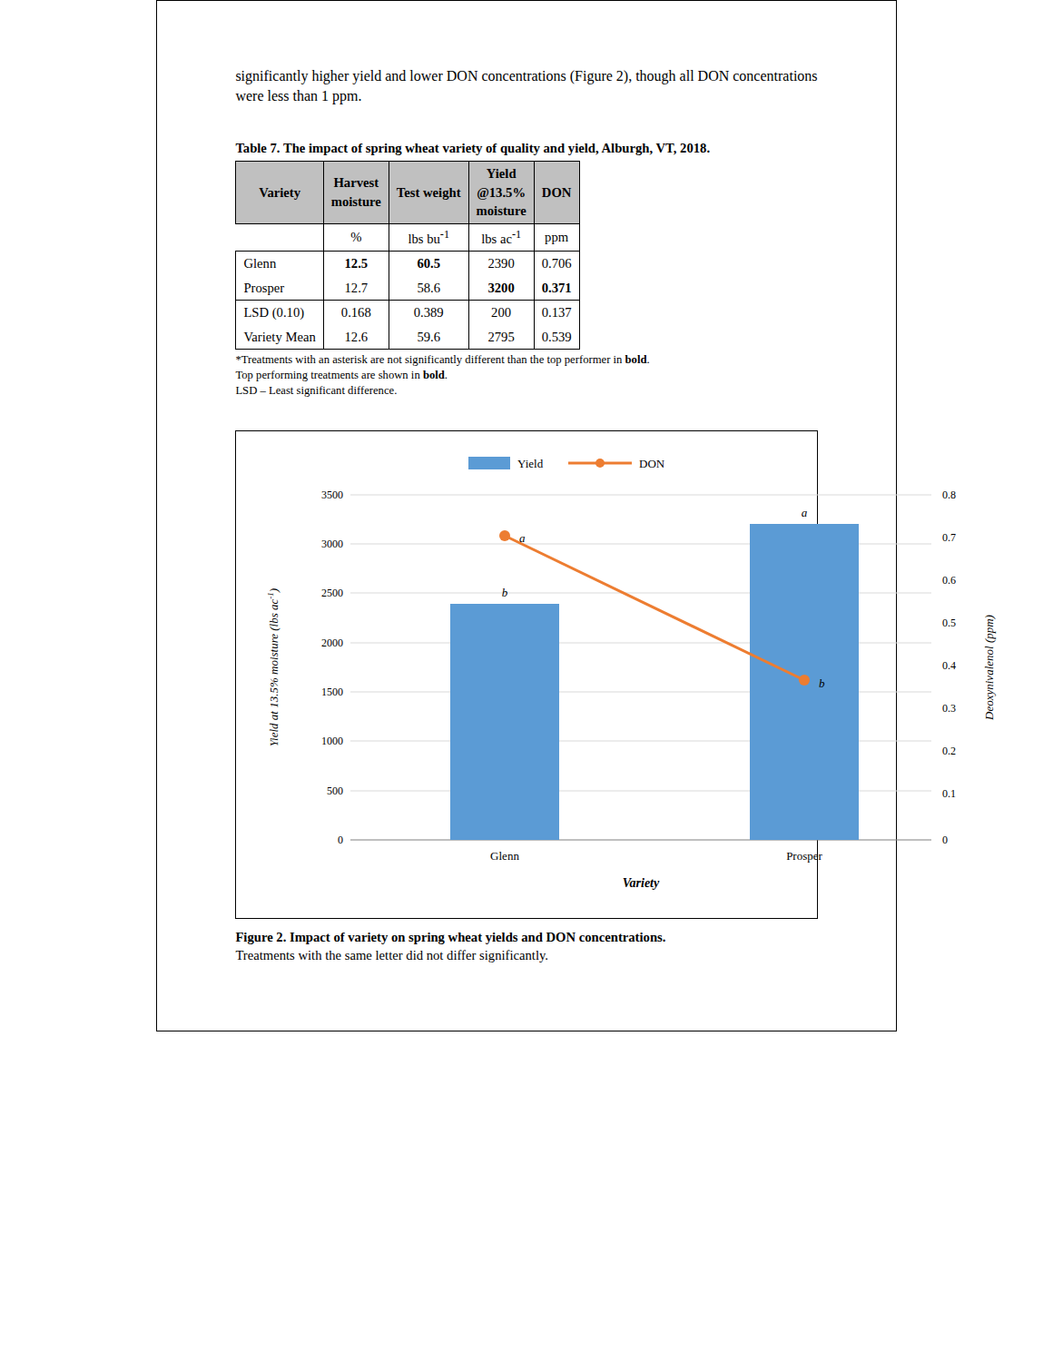significantly higher yield and lower DON concentrations (Figure 2), though all DON concentrations were less than 1 ppm.
Table 7. The impact of spring wheat variety of quality and yield, Alburgh, VT, 2018.
| Variety | Harvest moisture | Test weight | Yield @13.5% moisture | DON |
| --- | --- | --- | --- | --- |
| | % | lbs bu -1 | lbs ac -1 | ppm |
| Glenn | 12.5 | 60.5 | 2390 | 0.706 |
| Prosper | 12.7 | 58.6 | 3200 | 0.371 |
| LSD (0.10) | 0.168 | 0.389 | 200 | 0.137 |
| Variety Mean | 12.6 | 59.6 | 2795 | 0.539 |
*Treatments with an asterisk are not significantly different than the top performer in bold.
Top performing treatments are shown in bold.
LSD – Least significant difference.
Yield DON 3500 3000 2500 2000 1500 1000 500 0 0.8 0.7 0.6 0.5 0.4 0.3 0.2 0.1 0 b a a b Glenn Prosper Variety Yield at 13.5% moisture (lbs ac-1) Deoxynivalenol (ppm)
Figure 2. Impact of variety on spring wheat yields and DON concentrations.
Treatments with the same letter did not differ significantly.